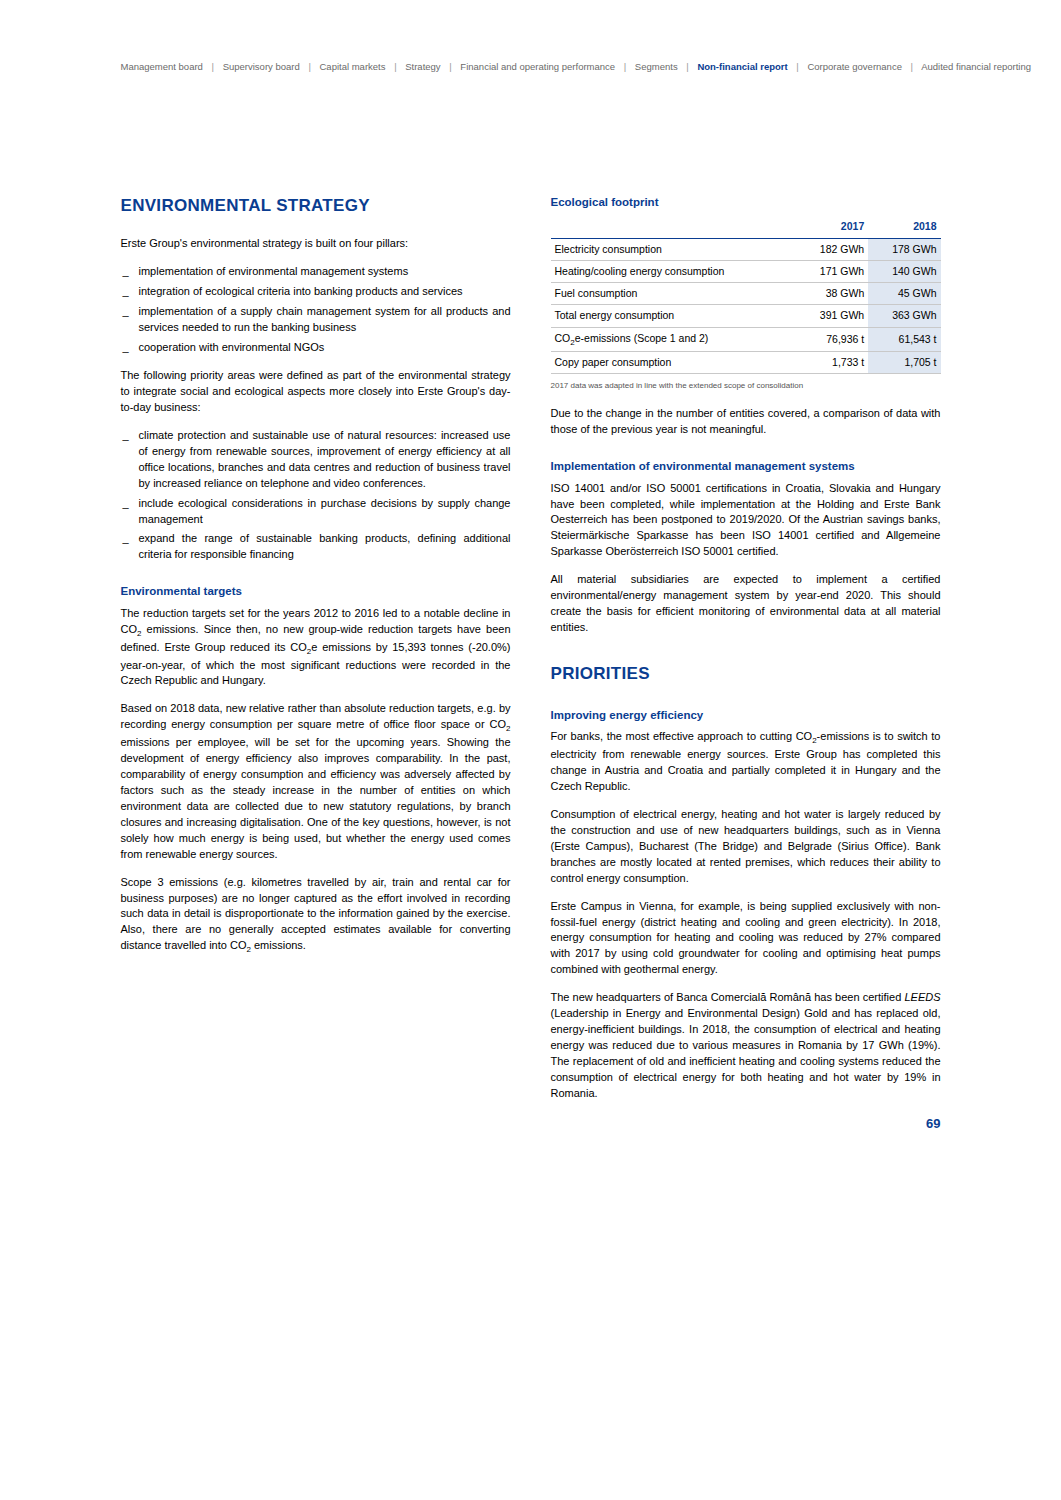Management board | Supervisory board | Capital markets | Strategy | Financial and operating performance | Segments | Non-financial report | Corporate governance | Audited financial reporting
ENVIRONMENTAL STRATEGY
Erste Group's environmental strategy is built on four pillars:
implementation of environmental management systems
integration of ecological criteria into banking products and services
implementation of a supply chain management system for all products and services needed to run the banking business
cooperation with environmental NGOs
The following priority areas were defined as part of the environmental strategy to integrate social and ecological aspects more closely into Erste Group's day-to-day business:
climate protection and sustainable use of natural resources: increased use of energy from renewable sources, improvement of energy efficiency at all office locations, branches and data centres and reduction of business travel by increased reliance on telephone and video conferences.
include ecological considerations in purchase decisions by supply change management
expand the range of sustainable banking products, defining additional criteria for responsible financing
Environmental targets
The reduction targets set for the years 2012 to 2016 led to a notable decline in CO2 emissions. Since then, no new group-wide reduction targets have been defined. Erste Group reduced its CO2e emissions by 15,393 tonnes (-20.0%) year-on-year, of which the most significant reductions were recorded in the Czech Republic and Hungary.
Based on 2018 data, new relative rather than absolute reduction targets, e.g. by recording energy consumption per square metre of office floor space or CO2 emissions per employee, will be set for the upcoming years. Showing the development of energy efficiency also improves comparability. In the past, comparability of energy consumption and efficiency was adversely affected by factors such as the steady increase in the number of entities on which environment data are collected due to new statutory regulations, by branch closures and increasing digitalisation. One of the key questions, however, is not solely how much energy is being used, but whether the energy used comes from renewable energy sources.
Scope 3 emissions (e.g. kilometres travelled by air, train and rental car for business purposes) are no longer captured as the effort involved in recording such data in detail is disproportionate to the information gained by the exercise. Also, there are no generally accepted estimates available for converting distance travelled into CO2 emissions.
Ecological footprint
| | 2017 | 2018 |
| --- | --- | --- |
| Electricity consumption | 182 GWh | 178 GWh |
| Heating/cooling energy consumption | 171 GWh | 140 GWh |
| Fuel consumption | 38 GWh | 45 GWh |
| Total energy consumption | 391 GWh | 363 GWh |
| CO 2 e-emissions (Scope 1 and 2) | 76,936 t | 61,543 t |
| Copy paper consumption | 1,733 t | 1,705 t |
2017 data was adapted in line with the extended scope of consolidation
Due to the change in the number of entities covered, a comparison of data with those of the previous year is not meaningful.
Implementation of environmental management systems
ISO 14001 and/or ISO 50001 certifications in Croatia, Slovakia and Hungary have been completed, while implementation at the Holding and Erste Bank Oesterreich has been postponed to 2019/2020. Of the Austrian savings banks, Steiermärkische Sparkasse has been ISO 14001 certified and Allgemeine Sparkasse Oberösterreich ISO 50001 certified.
All material subsidiaries are expected to implement a certified environmental/energy management system by year-end 2020. This should create the basis for efficient monitoring of environmental data at all material entities.
PRIORITIES
Improving energy efficiency
For banks, the most effective approach to cutting CO2-emissions is to switch to electricity from renewable energy sources. Erste Group has completed this change in Austria and Croatia and partially completed it in Hungary and the Czech Republic.
Consumption of electrical energy, heating and hot water is largely reduced by the construction and use of new headquarters buildings, such as in Vienna (Erste Campus), Bucharest (The Bridge) and Belgrade (Sirius Office). Bank branches are mostly located at rented premises, which reduces their ability to control energy consumption.
Erste Campus in Vienna, for example, is being supplied exclusively with non-fossil-fuel energy (district heating and cooling and green electricity). In 2018, energy consumption for heating and cooling was reduced by 27% compared with 2017 by using cold groundwater for cooling and optimising heat pumps combined with geothermal energy.
The new headquarters of Banca Comercială Română has been certified LEEDS (Leadership in Energy and Environmental Design) Gold and has replaced old, energy-inefficient buildings. In 2018, the consumption of electrical and heating energy was reduced due to various measures in Romania by 17 GWh (19%). The replacement of old and inefficient heating and cooling systems reduced the consumption of electrical energy for both heating and hot water by 19% in Romania.
69